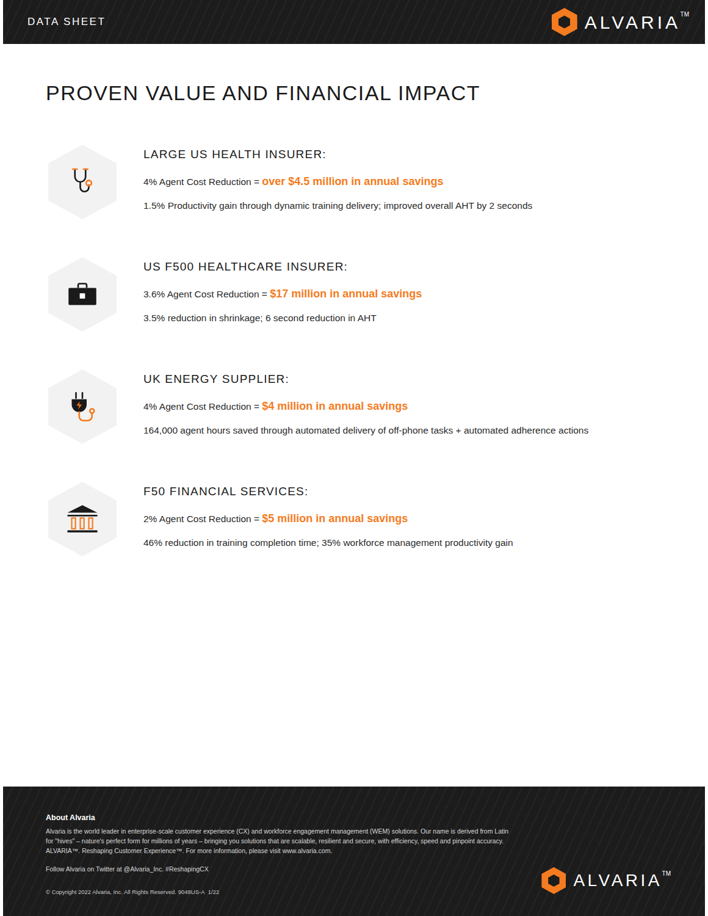DATA SHEET
ALVARIATM
PROVEN VALUE AND FINANCIAL IMPACT
LARGE US HEALTH INSURER:
4% Agent Cost Reduction = over $4.5 million in annual savings
1.5% Productivity gain through dynamic training delivery; improved overall AHT by 2 seconds
US F500 HEALTHCARE INSURER:
3.6% Agent Cost Reduction = $17 million in annual savings
3.5% reduction in shrinkage; 6 second reduction in AHT
UK ENERGY SUPPLIER:
4% Agent Cost Reduction = $4 million in annual savings
164,000 agent hours saved through automated delivery of off-phone tasks + automated adherence actions
F50 FINANCIAL SERVICES:
2% Agent Cost Reduction = $5 million in annual savings
46% reduction in training completion time; 35% workforce management productivity gain
About Alvaria
Alvaria is the world leader in enterprise-scale customer experience (CX) and workforce engagement management (WEM) solutions. Our name is derived from Latin for "hives" – nature's perfect form for millions of years – bringing you solutions that are scalable, resilient and secure, with efficiency, speed and pinpoint accuracy. ALVARIA™. Reshaping Customer Experience™. For more information, please visit www.alvaria.com.
Follow Alvaria on Twitter at @Alvaria_Inc. #ReshapingCX
© Copyright 2022 Alvaria, Inc. All Rights Reserved. 9048US-A 1/22
ALVARIATM